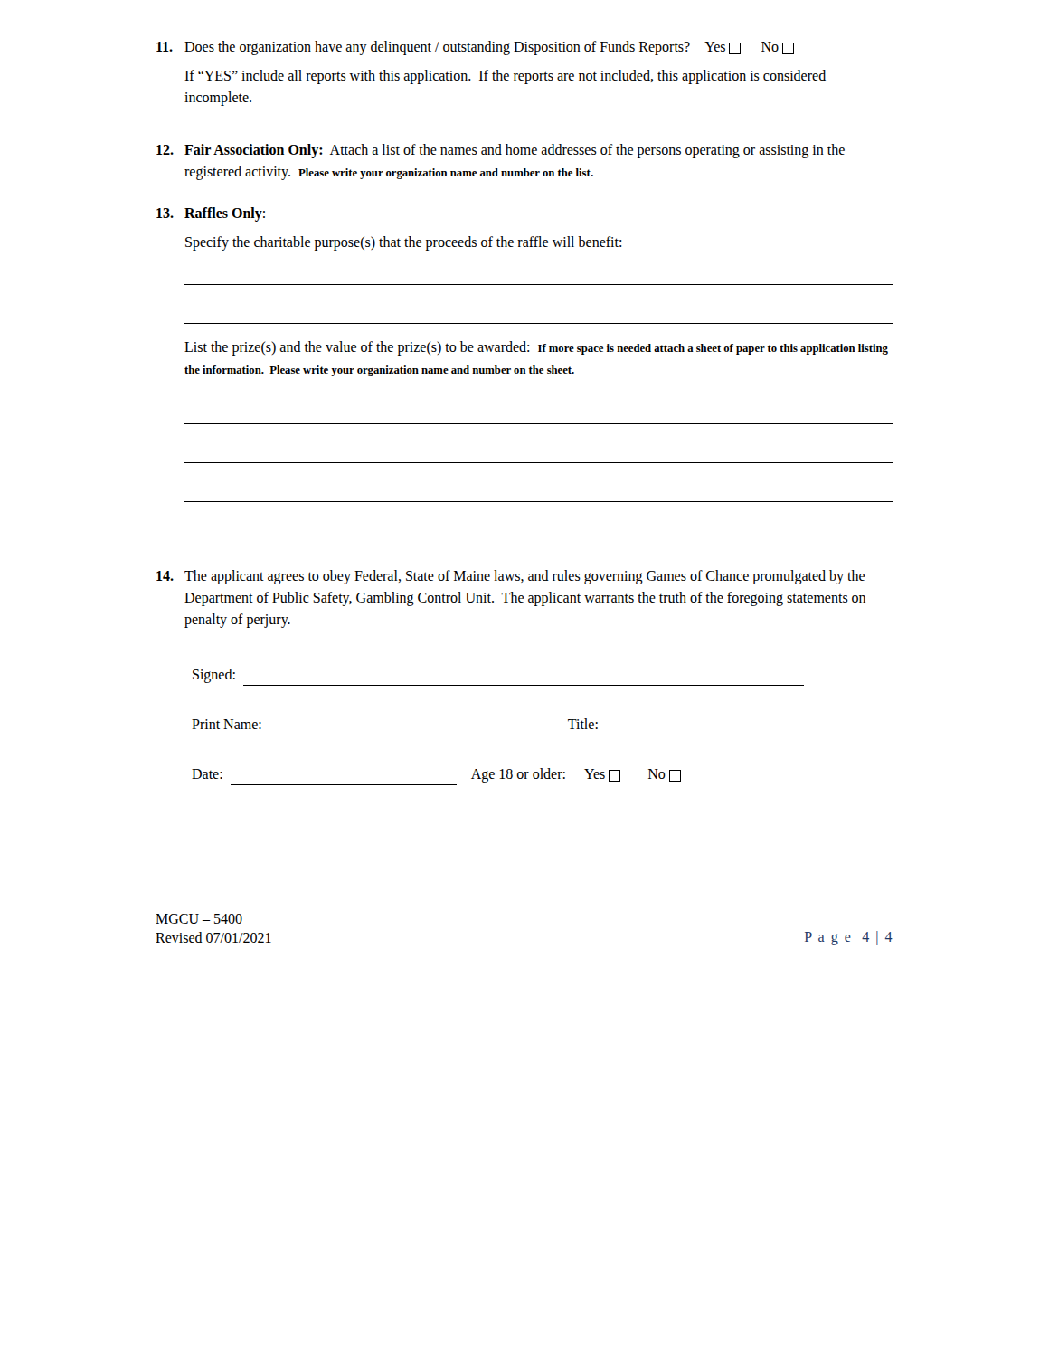11.
Does the organization have any delinquent / outstanding Disposition of Funds Reports? Yes No
If “YES” include all reports with this application. If the reports are not included, this application is considered incomplete.
12.
Fair Association Only: Attach a list of the names and home addresses of the persons operating or assisting in the registered activity. Please write your organization name and number on the list.
13.
Raffles Only:
Specify the charitable purpose(s) that the proceeds of the raffle will benefit:
List the prize(s) and the value of the prize(s) to be awarded: If more space is needed attach a sheet of paper to this application listing the information. Please write your organization name and number on the sheet.
14.
The applicant agrees to obey Federal, State of Maine laws, and rules governing Games of Chance promulgated by the Department of Public Safety, Gambling Control Unit. The applicant warrants the truth of the foregoing statements on penalty of perjury.
Signed:
Print Name: Title:
Date: Age 18 or older: Yes No
MGCU – 5400
Revised 07/01/2021
P a g e 4 | 4